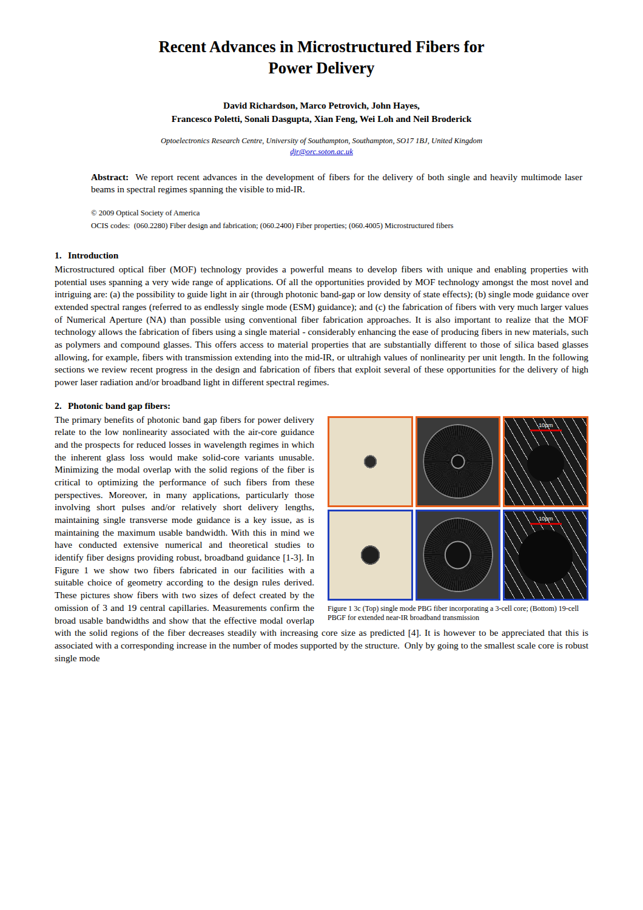Recent Advances in Microstructured Fibers for
Power Delivery
David Richardson, Marco Petrovich, John Hayes,
Francesco Poletti, Sonali Dasgupta, Xian Feng, Wei Loh and Neil Broderick
Optoelectronics Research Centre, University of Southampton, Southampton, SO17 1BJ, United Kingdom
djr@orc.soton.ac.uk
Abstract: We report recent advances in the development of fibers for the delivery of both single and heavily multimode laser beams in spectral regimes spanning the visible to mid-IR.
© 2009 Optical Society of America
OCIS codes: (060.2280) Fiber design and fabrication; (060.2400) Fiber properties; (060.4005) Microstructured fibers
1. Introduction
Microstructured optical fiber (MOF) technology provides a powerful means to develop fibers with unique and enabling properties with potential uses spanning a very wide range of applications. Of all the opportunities provided by MOF technology amongst the most novel and intriguing are: (a) the possibility to guide light in air (through photonic band-gap or low density of state effects); (b) single mode guidance over extended spectral ranges (referred to as endlessly single mode (ESM) guidance); and (c) the fabrication of fibers with very much larger values of Numerical Aperture (NA) than possible using conventional fiber fabrication approaches. It is also important to realize that the MOF technology allows the fabrication of fibers using a single material - considerably enhancing the ease of producing fibers in new materials, such as polymers and compound glasses. This offers access to material properties that are substantially different to those of silica based glasses allowing, for example, fibers with transmission extending into the mid-IR, or ultrahigh values of nonlinearity per unit length. In the following sections we review recent progress in the design and fabrication of fibers that exploit several of these opportunities for the delivery of high power laser radiation and/or broadband light in different spectral regimes.
2. Photonic band gap fibers:
10µm
10µm
Figure 1 3c (Top) single mode PBG fiber incorporating a 3-cell core; (Bottom) 19-cell PBGF for extended near-IR broadband transmission
The primary benefits of photonic band gap fibers for power delivery relate to the low nonlinearity associated with the air-core guidance and the prospects for reduced losses in wavelength regimes in which the inherent glass loss would make solid-core variants unusable. Minimizing the modal overlap with the solid regions of the fiber is critical to optimizing the performance of such fibers from these perspectives. Moreover, in many applications, particularly those involving short pulses and/or relatively short delivery lengths, maintaining single transverse mode guidance is a key issue, as is maintaining the maximum usable bandwidth. With this in mind we have conducted extensive numerical and theoretical studies to identify fiber designs providing robust, broadband guidance [1-3]. In Figure 1 we show two fibers fabricated in our facilities with a suitable choice of geometry according to the design rules derived. These pictures show fibers with two sizes of defect created by the omission of 3 and 19 central capillaries. Measurements confirm the broad usable bandwidths and show that the effective modal overlap with the solid regions of the fiber decreases steadily with increasing core size as predicted [4]. It is however to be appreciated that this is associated with a corresponding increase in the number of modes supported by the structure. Only by going to the smallest scale core is robust single mode